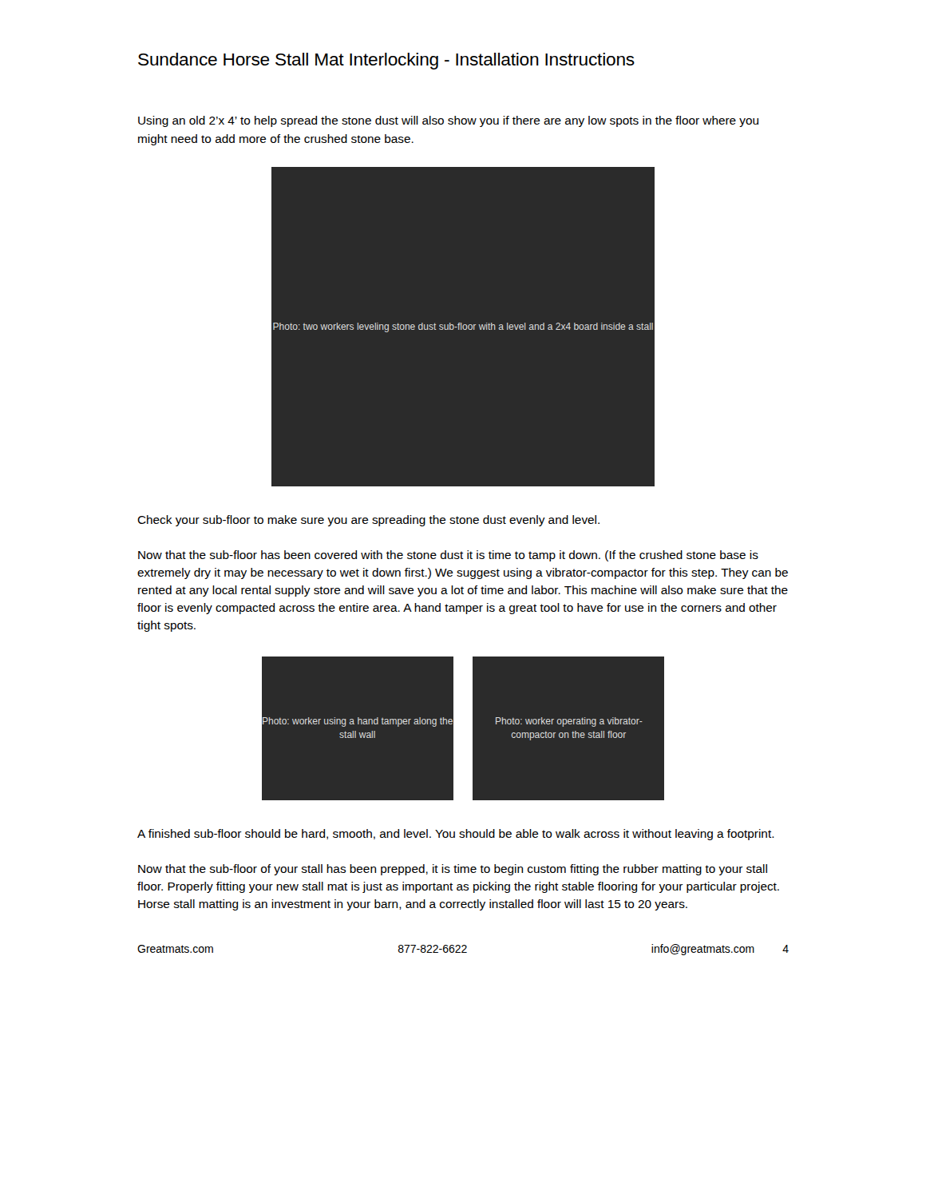Sundance Horse Stall Mat Interlocking - Installation Instructions
Using an old 2’x 4’ to help spread the stone dust will also show you if there are any low spots in the floor where you might need to add more of the crushed stone base.
Photo: two workers leveling stone dust sub-floor with a level and a 2x4 board inside a stall
Check your sub-floor to make sure you are spreading the stone dust evenly and level.
Now that the sub-floor has been covered with the stone dust it is time to tamp it down. (If the crushed stone base is extremely dry it may be necessary to wet it down first.) We suggest using a vibrator-compactor for this step. They can be rented at any local rental supply store and will save you a lot of time and labor. This machine will also make sure that the floor is evenly compacted across the entire area. A hand tamper is a great tool to have for use in the corners and other tight spots.
Photo: worker using a hand tamper along the stall wall
Photo: worker operating a vibrator-compactor on the stall floor
A finished sub-floor should be hard, smooth, and level. You should be able to walk across it without leaving a footprint.
Now that the sub-floor of your stall has been prepped, it is time to begin custom fitting the rubber matting to your stall floor. Properly fitting your new stall mat is just as important as picking the right stable flooring for your particular project. Horse stall matting is an investment in your barn, and a correctly installed floor will last 15 to 20 years.
Greatmats.com 877-822-6622 info@greatmats.com 4